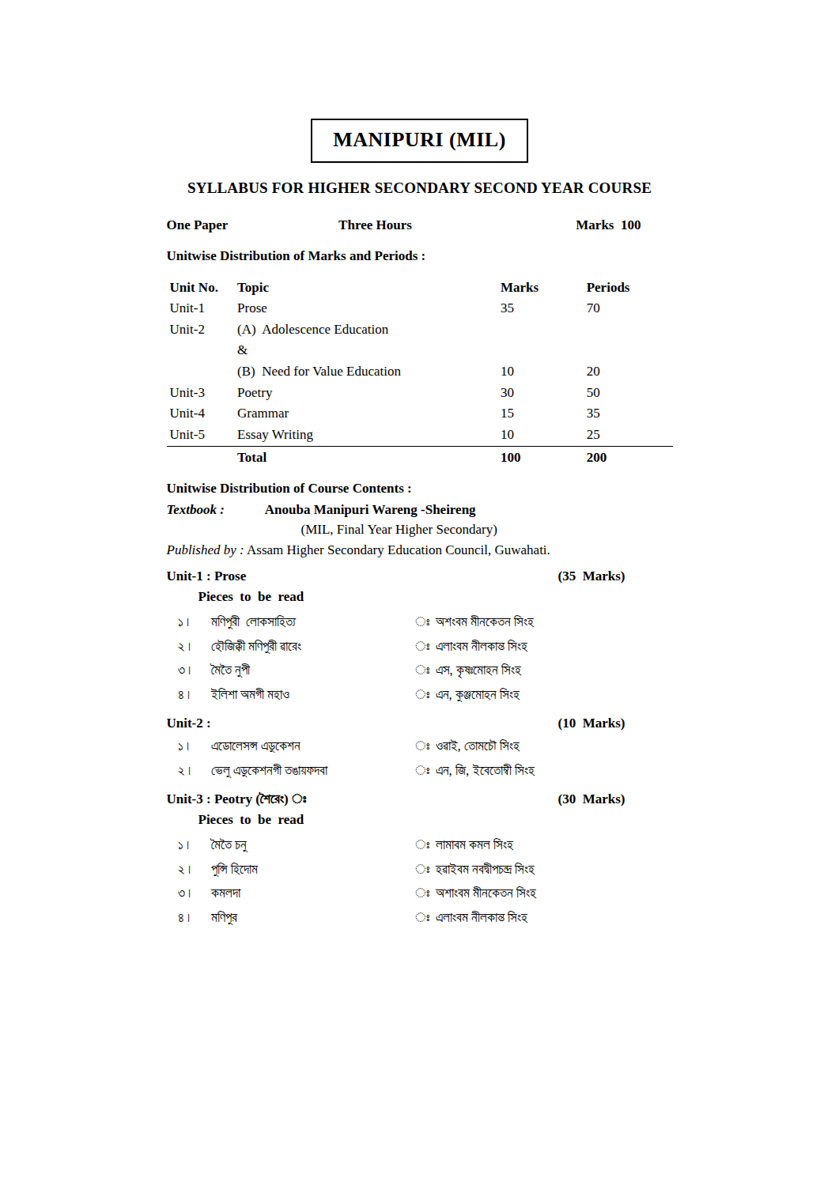MANIPURI (MIL)
SYLLABUS FOR HIGHER SECONDARY SECOND YEAR COURSE
| One Paper | Three Hours | Marks 100 |
Unitwise Distribution of Marks and Periods :
| Unit No. | Topic | Marks | Periods |
| --- | --- | --- | --- |
| Unit-1 | Prose | 35 | 70 |
| Unit-2 | (A) Adolescence Education | | |
| | & | | |
| | (B) Need for Value Education | 10 | 20 |
| Unit-3 | Poetry | 30 | 50 |
| Unit-4 | Grammar | 15 | 35 |
| Unit-5 | Essay Writing | 10 | 25 |
| | Total | 100 | 200 |
Unitwise Distribution of Course Contents :
Textbook : Anouba Manipuri Wareng -Sheireng
(MIL, Final Year Higher Secondary)
Published by : Assam Higher Secondary Education Council, Guwahati.
Unit-1 : Prose (35 Marks)
Pieces to be read
| ১। | মণিপুরী লোকসাহিত্য | ঃ | অশংবম মীনকেতন সিংহ |
| ২। | হৌজিক্কী মণিপুরী ৱারেং | ঃ | এলাংবম নীলকান্ত সিংহ |
| ৩। | মৈতৈ নুপী | ঃ | এস, কৃষঃমোহন সিংহ |
| ৪। | ইলিশা অমগী মহাও | ঃ | এন, কুঞ্জমোহন সিংহ |
Unit-2 : (10 Marks)
| ১। | এডোলেসন্স এডুকেশন | ঃ | ওৱাই, তোমচৌ সিংহ |
| ২। | ভেলু এডুকেশনগী তঙায়ফদবা | ঃ | এন, জি, ইবেতোম্বী সিংহ |
Unit-3 : Peotry (শৈরেং) ঃ (30 Marks)
Pieces to be read
| ১। | মৈতৈ চনু | ঃ | লামাবম কমল সিংহ |
| ২। | পুন্সি হিদোম | ঃ | হৱাইবম নবদ্বীপচন্দ্র সিংহ |
| ৩। | কমলদা | ঃ | অশাংবম মীনকেতন সিংহ |
| ৪। | মণিপুর | ঃ | এলাংবম নীলকান্ত সিংহ |